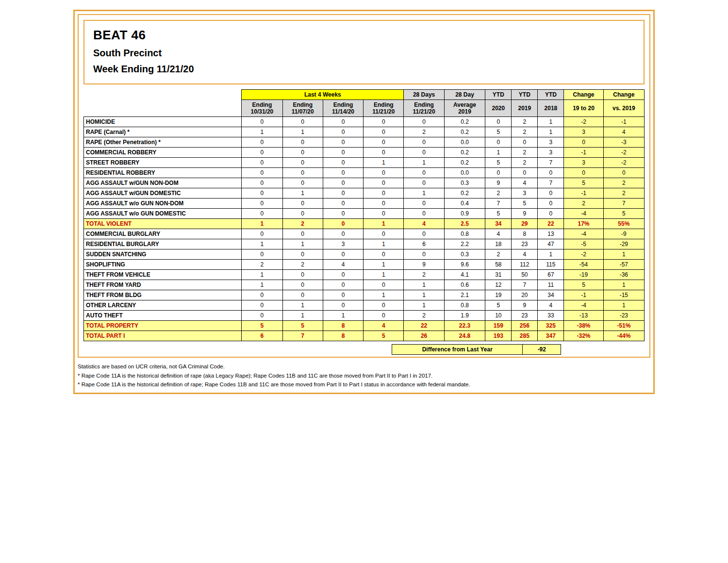BEAT 46
South Precinct
Week Ending 11/21/20
| | Last 4 Weeks | 28 Days | 28 Day | YTD | YTD | YTD | Change | Change |
| --- | --- | --- | --- | --- | --- | --- | --- | --- |
| Ending 10/31/20 | Ending 11/07/20 | Ending 11/14/20 | Ending 11/21/20 | Ending 11/21/20 | Average 2019 | 2020 | 2019 | 2018 | 19 to 20 | vs. 2019 |
| HOMICIDE | 0 | 0 | 0 | 0 | 0 | 0.2 | 0 | 2 | 1 | -2 | -1 |
| RAPE (Carnal) * | 1 | 1 | 0 | 0 | 2 | 0.2 | 5 | 2 | 1 | 3 | 4 |
| RAPE (Other Penetration) * | 0 | 0 | 0 | 0 | 0 | 0.0 | 0 | 0 | 3 | 0 | -3 |
| COMMERCIAL ROBBERY | 0 | 0 | 0 | 0 | 0 | 0.2 | 1 | 2 | 3 | -1 | -2 |
| STREET ROBBERY | 0 | 0 | 0 | 1 | 1 | 0.2 | 5 | 2 | 7 | 3 | -2 |
| RESIDENTIAL ROBBERY | 0 | 0 | 0 | 0 | 0 | 0.0 | 0 | 0 | 0 | 0 | 0 |
| AGG ASSAULT w/GUN NON-DOM | 0 | 0 | 0 | 0 | 0 | 0.3 | 9 | 4 | 7 | 5 | 2 |
| AGG ASSAULT w/GUN DOMESTIC | 0 | 1 | 0 | 0 | 1 | 0.2 | 2 | 3 | 0 | -1 | 2 |
| AGG ASSAULT w/o GUN NON-DOM | 0 | 0 | 0 | 0 | 0 | 0.4 | 7 | 5 | 0 | 2 | 7 |
| AGG ASSAULT w/o GUN DOMESTIC | 0 | 0 | 0 | 0 | 0 | 0.9 | 5 | 9 | 0 | -4 | 5 |
| TOTAL VIOLENT | 1 | 2 | 0 | 1 | 4 | 2.5 | 34 | 29 | 22 | 17% | 55% |
| COMMERCIAL BURGLARY | 0 | 0 | 0 | 0 | 0 | 0.8 | 4 | 8 | 13 | -4 | -9 |
| RESIDENTIAL BURGLARY | 1 | 1 | 3 | 1 | 6 | 2.2 | 18 | 23 | 47 | -5 | -29 |
| SUDDEN SNATCHING | 0 | 0 | 0 | 0 | 0 | 0.3 | 2 | 4 | 1 | -2 | 1 |
| SHOPLIFTING | 2 | 2 | 4 | 1 | 9 | 9.6 | 58 | 112 | 115 | -54 | -57 |
| THEFT FROM VEHICLE | 1 | 0 | 0 | 1 | 2 | 4.1 | 31 | 50 | 67 | -19 | -36 |
| THEFT FROM YARD | 1 | 0 | 0 | 0 | 1 | 0.6 | 12 | 7 | 11 | 5 | 1 |
| THEFT FROM BLDG | 0 | 0 | 0 | 1 | 1 | 2.1 | 19 | 20 | 34 | -1 | -15 |
| OTHER LARCENY | 0 | 1 | 0 | 0 | 1 | 0.8 | 5 | 9 | 4 | -4 | 1 |
| AUTO THEFT | 0 | 1 | 1 | 0 | 2 | 1.9 | 10 | 23 | 33 | -13 | -23 |
| TOTAL PROPERTY | 5 | 5 | 8 | 4 | 22 | 22.3 | 159 | 256 | 325 | -38% | -51% |
| TOTAL PART I | 6 | 7 | 8 | 5 | 26 | 24.8 | 193 | 285 | 347 | -32% | -44% |
| | Difference from Last Year | -92 | |
Statistics are based on UCR criteria, not GA Criminal Code.
* Rape Code 11A is the historical definition of rape (aka Legacy Rape); Rape Codes 11B and 11C are those moved from Part II to Part I in 2017.
* Rape Code 11A is the historical definition of rape; Rape Codes 11B and 11C are those moved from Part II to Part I status in accordance with federal mandate.